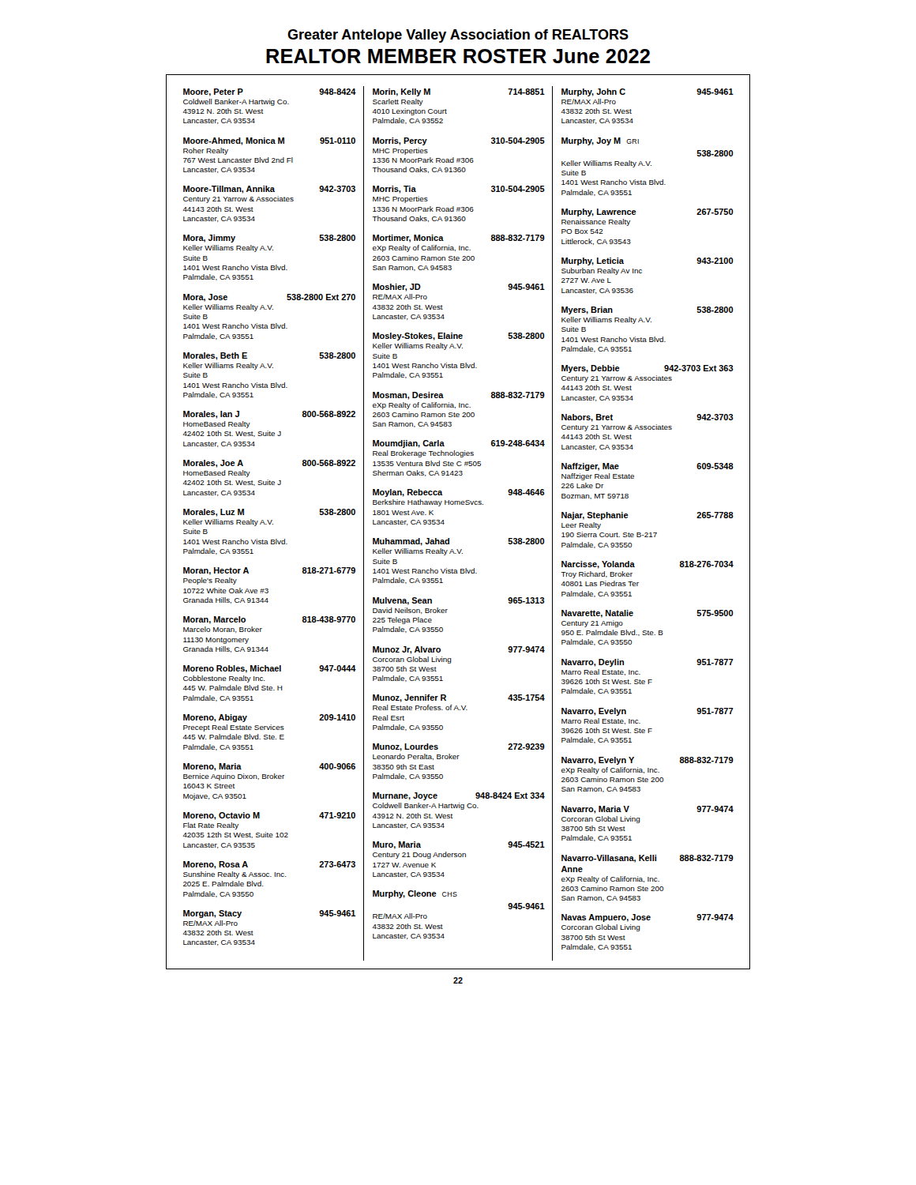Greater Antelope Valley Association of REALTORS
REALTOR MEMBER ROSTER June 2022
Moore, Peter P 948-8424
Coldwell Banker-A Hartwig Co.
43912 N. 20th St. West
Lancaster, CA 93534
Moore-Ahmed, Monica M 951-0110
Roher Realty
767 West Lancaster Blvd 2nd Fl
Lancaster, CA 93534
Moore-Tillman, Annika 942-3703
Century 21 Yarrow & Associates
44143 20th St. West
Lancaster, CA 93534
Mora, Jimmy 538-2800
Keller Williams Realty A.V.
Suite B
1401 West Rancho Vista Blvd.
Palmdale, CA 93551
Mora, Jose 538-2800 Ext 270
Keller Williams Realty A.V.
Suite B
1401 West Rancho Vista Blvd.
Palmdale, CA 93551
Morales, Beth E 538-2800
Keller Williams Realty A.V.
Suite B
1401 West Rancho Vista Blvd.
Palmdale, CA 93551
Morales, Ian J 800-568-8922
HomeBased Realty
42402 10th St. West, Suite J
Lancaster, CA 93534
Morales, Joe A 800-568-8922
HomeBased Realty
42402 10th St. West, Suite J
Lancaster, CA 93534
Morales, Luz M 538-2800
Keller Williams Realty A.V.
Suite B
1401 West Rancho Vista Blvd.
Palmdale, CA 93551
Moran, Hector A 818-271-6779
People's Realty
10722 White Oak Ave #3
Granada Hills, CA 91344
Moran, Marcelo 818-438-9770
Marcelo Moran, Broker
11130 Montgomery
Granada Hills, CA 91344
Moreno Robles, Michael 947-0444
Cobblestone Realty Inc.
445 W. Palmdale Blvd Ste. H
Palmdale, CA 93551
Moreno, Abigay 209-1410
Precept Real Estate Services
445 W. Palmdale Blvd. Ste. E
Palmdale, CA 93551
Moreno, Maria 400-9066
Bernice Aquino Dixon, Broker
16043 K Street
Mojave, CA 93501
Moreno, Octavio M 471-9210
Flat Rate Realty
42035 12th St West, Suite 102
Lancaster, CA 93535
Moreno, Rosa A 273-6473
Sunshine Realty & Assoc. Inc.
2025 E. Palmdale Blvd.
Palmdale, CA 93550
Morgan, Stacy 945-9461
RE/MAX All-Pro
43832 20th St. West
Lancaster, CA 93534
Morin, Kelly M 714-8851
Scarlett Realty
4010 Lexington Court
Palmdale, CA 93552
Morris, Percy 310-504-2905
MHC Properties
1336 N MoorPark Road #306
Thousand Oaks, CA 91360
Morris, Tia 310-504-2905
MHC Properties
1336 N MoorPark Road #306
Thousand Oaks, CA 91360
Mortimer, Monica 888-832-7179
eXp Realty of California, Inc.
2603 Camino Ramon Ste 200
San Ramon, CA 94583
Moshier, JD 945-9461
RE/MAX All-Pro
43832 20th St. West
Lancaster, CA 93534
Mosley-Stokes, Elaine 538-2800
Keller Williams Realty A.V.
Suite B
1401 West Rancho Vista Blvd.
Palmdale, CA 93551
Mosman, Desirea 888-832-7179
eXp Realty of California, Inc.
2603 Camino Ramon Ste 200
San Ramon, CA 94583
Moumdjian, Carla 619-248-6434
Real Brokerage Technologies
13535 Ventura Blvd Ste C #505
Sherman Oaks, CA 91423
Moylan, Rebecca 948-4646
Berkshire Hathaway HomeSvcs.
1801 West Ave. K
Lancaster, CA 93534
Muhammad, Jahad 538-2800
Keller Williams Realty A.V.
Suite B
1401 West Rancho Vista Blvd.
Palmdale, CA 93551
Mulvena, Sean 965-1313
David Neilson, Broker
225 Telega Place
Palmdale, CA 93550
Munoz Jr, Alvaro 977-9474
Corcoran Global Living
38700 5th St West
Palmdale, CA 93551
Munoz, Jennifer R 435-1754
Real Estate Profess. of A.V.
Real Esrt
Palmdale, CA 93550
Munoz, Lourdes 272-9239
Leonardo Peralta, Broker
38350 9th St East
Palmdale, CA 93550
Murnane, Joyce 948-8424 Ext 334
Coldwell Banker-A Hartwig Co.
43912 N. 20th St. West
Lancaster, CA 93534
Muro, Maria 945-4521
Century 21 Doug Anderson
1727 W. Avenue K
Lancaster, CA 93534
Murphy, Cleone CHS
945-9461
RE/MAX All-Pro
43832 20th St. West
Lancaster, CA 93534
Murphy, John C 945-9461
RE/MAX All-Pro
43832 20th St. West
Lancaster, CA 93534
Murphy, Joy M GRI
538-2800
Keller Williams Realty A.V.
Suite B
1401 West Rancho Vista Blvd.
Palmdale, CA 93551
Murphy, Lawrence 267-5750
Renaissance Realty
PO Box 542
Littlerock, CA 93543
Murphy, Leticia 943-2100
Suburban Realty Av Inc
2727 W. Ave L
Lancaster, CA 93536
Myers, Brian 538-2800
Keller Williams Realty A.V.
Suite B
1401 West Rancho Vista Blvd.
Palmdale, CA 93551
Myers, Debbie 942-3703 Ext 363
Century 21 Yarrow & Associates
44143 20th St. West
Lancaster, CA 93534
Nabors, Bret 942-3703
Century 21 Yarrow & Associates
44143 20th St. West
Lancaster, CA 93534
Naffziger, Mae 609-5348
Naffziger Real Estate
226 Lake Dr
Bozman, MT 59718
Najar, Stephanie 265-7788
Leer Realty
190 Sierra Court. Ste B-217
Palmdale, CA 93550
Narcisse, Yolanda 818-276-7034
Troy Richard, Broker
40801 Las Piedras Ter
Palmdale, CA 93551
Navarette, Natalie 575-9500
Century 21 Amigo
950 E. Palmdale Blvd., Ste. B
Palmdale, CA 93550
Navarro, Deylin 951-7877
Marro Real Estate, Inc.
39626 10th St West. Ste F
Palmdale, CA 93551
Navarro, Evelyn 951-7877
Marro Real Estate, Inc.
39626 10th St West. Ste F
Palmdale, CA 93551
Navarro, Evelyn Y 888-832-7179
eXp Realty of California, Inc.
2603 Camino Ramon Ste 200
San Ramon, CA 94583
Navarro, Maria V 977-9474
Corcoran Global Living
38700 5th St West
Palmdale, CA 93551
Navarro-Villasana, Kelli Anne 888-832-7179
eXp Realty of California, Inc.
2603 Camino Ramon Ste 200
San Ramon, CA 94583
Navas Ampuero, Jose 977-9474
Corcoran Global Living
38700 5th St West
Palmdale, CA 93551
22